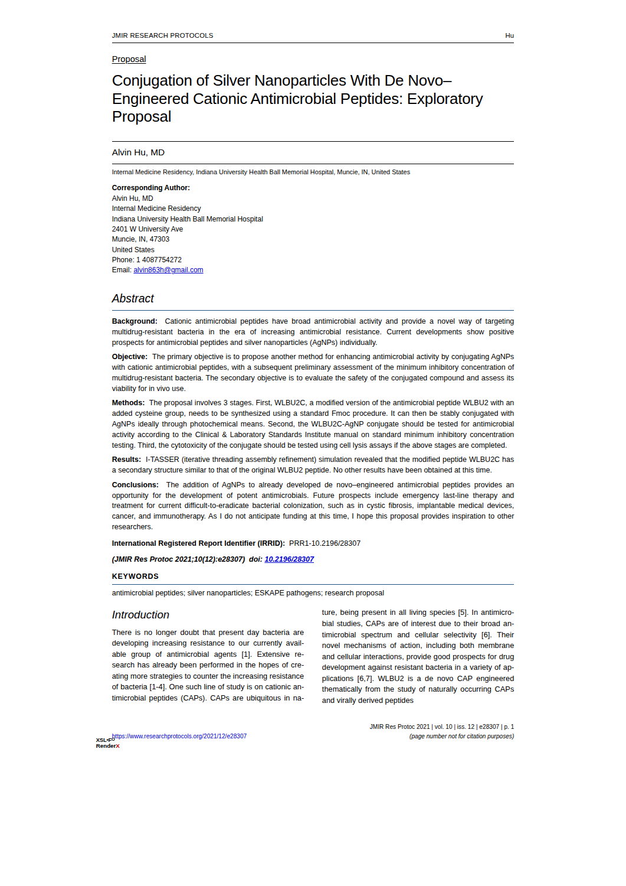JMIR RESEARCH PROTOCOLS Hu
Proposal
Conjugation of Silver Nanoparticles With De Novo–Engineered Cationic Antimicrobial Peptides: Exploratory Proposal
Alvin Hu, MD
Internal Medicine Residency, Indiana University Health Ball Memorial Hospital, Muncie, IN, United States
Corresponding Author:
Alvin Hu, MD
Internal Medicine Residency
Indiana University Health Ball Memorial Hospital
2401 W University Ave
Muncie, IN, 47303
United States
Phone: 1 4087754272
Email: alvin863h@gmail.com
Abstract
Background: Cationic antimicrobial peptides have broad antimicrobial activity and provide a novel way of targeting multidrug-resistant bacteria in the era of increasing antimicrobial resistance. Current developments show positive prospects for antimicrobial peptides and silver nanoparticles (AgNPs) individually.
Objective: The primary objective is to propose another method for enhancing antimicrobial activity by conjugating AgNPs with cationic antimicrobial peptides, with a subsequent preliminary assessment of the minimum inhibitory concentration of multidrug-resistant bacteria. The secondary objective is to evaluate the safety of the conjugated compound and assess its viability for in vivo use.
Methods: The proposal involves 3 stages. First, WLBU2C, a modified version of the antimicrobial peptide WLBU2 with an added cysteine group, needs to be synthesized using a standard Fmoc procedure. It can then be stably conjugated with AgNPs ideally through photochemical means. Second, the WLBU2C-AgNP conjugate should be tested for antimicrobial activity according to the Clinical & Laboratory Standards Institute manual on standard minimum inhibitory concentration testing. Third, the cytotoxicity of the conjugate should be tested using cell lysis assays if the above stages are completed.
Results: I-TASSER (iterative threading assembly refinement) simulation revealed that the modified peptide WLBU2C has a secondary structure similar to that of the original WLBU2 peptide. No other results have been obtained at this time.
Conclusions: The addition of AgNPs to already developed de novo–engineered antimicrobial peptides provides an opportunity for the development of potent antimicrobials. Future prospects include emergency last-line therapy and treatment for current difficult-to-eradicate bacterial colonization, such as in cystic fibrosis, implantable medical devices, cancer, and immunotherapy. As I do not anticipate funding at this time, I hope this proposal provides inspiration to other researchers.
International Registered Report Identifier (IRRID): PRR1-10.2196/28307
(JMIR Res Protoc 2021;10(12):e28307) doi: 10.2196/28307
KEYWORDS
antimicrobial peptides; silver nanoparticles; ESKAPE pathogens; research proposal
Introduction
There is no longer doubt that present day bacteria are developing increasing resistance to our currently available group of antimicrobial agents [1]. Extensive research has already been performed in the hopes of creating more strategies to counter the increasing resistance of bacteria [1-4]. One such line of study is on cationic antimicrobial peptides (CAPs). CAPs are ubiquitous in nature, being present in all living species [5]. In antimicrobial studies, CAPs are of interest due to their broad antimicrobial spectrum and cellular selectivity [6]. Their novel mechanisms of action, including both membrane and cellular interactions, provide good prospects for drug development against resistant bacteria in a variety of applications [6,7]. WLBU2 is a de novo CAP engineered thematically from the study of naturally occurring CAPs and virally derived peptides
https://www.researchprotocols.org/2021/12/e28307
JMIR Res Protoc 2021 | vol. 10 | iss. 12 | e28307 | p. 1
(page number not for citation purposes)
XSL•FO
Render X